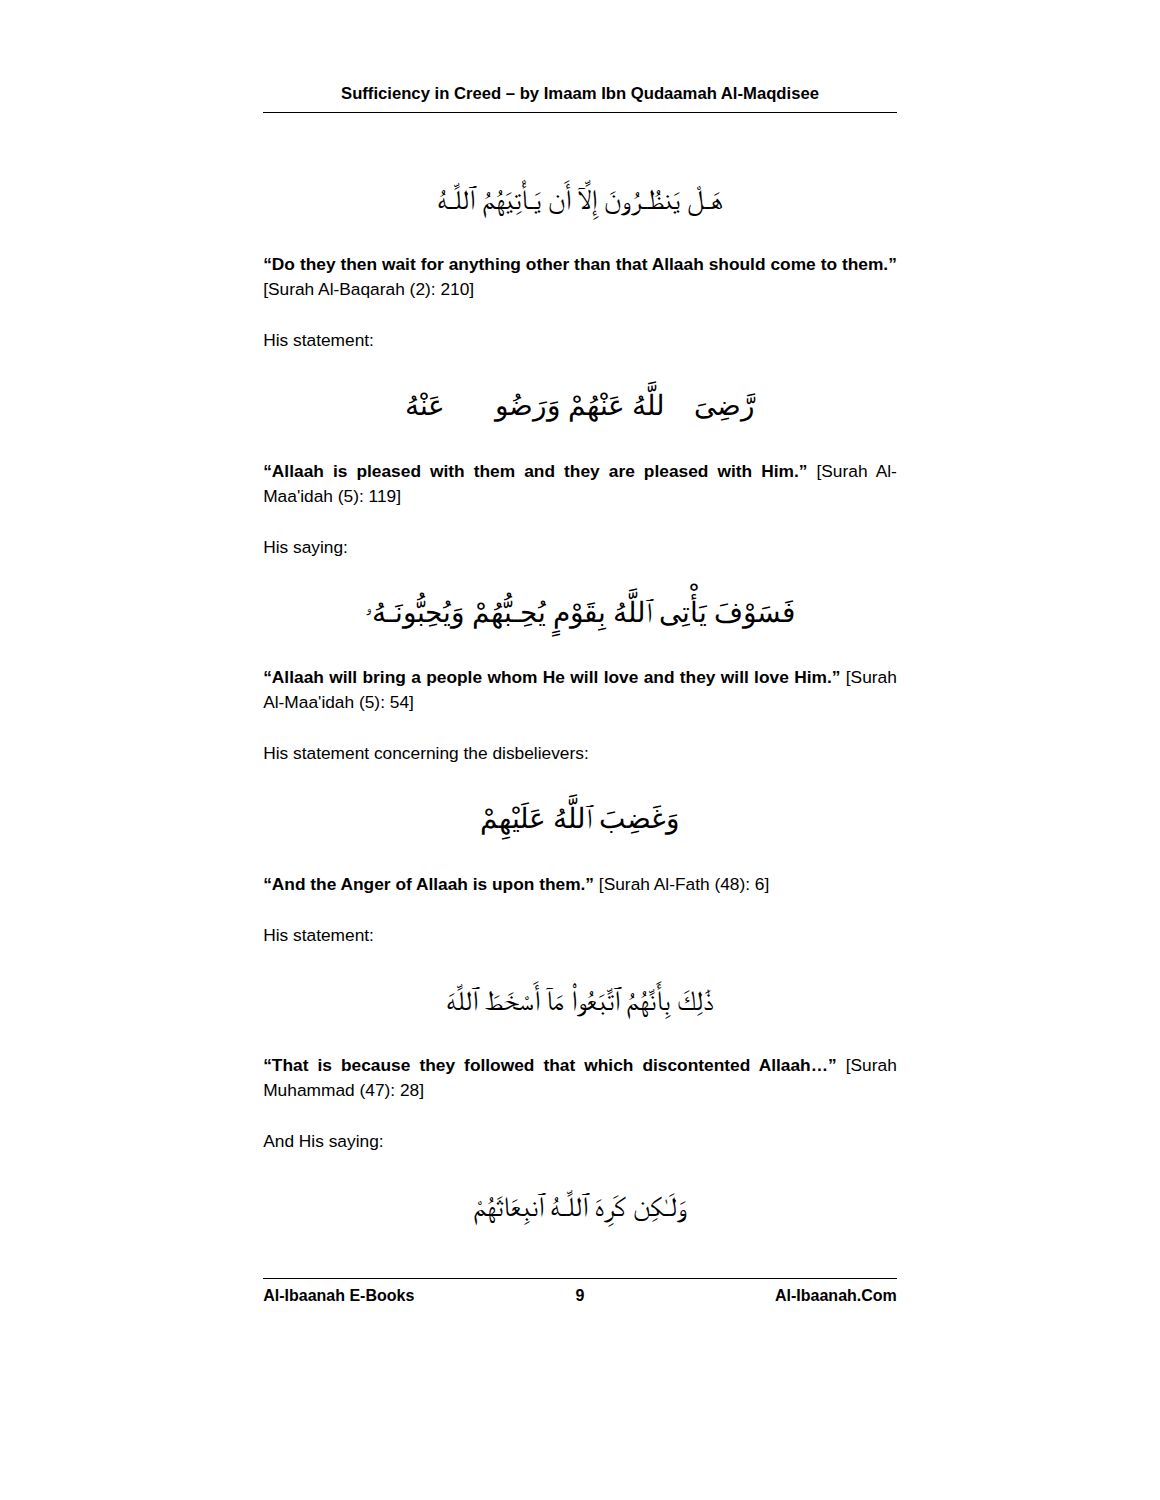Sufficiency in Creed – by Imaam Ibn Qudaamah Al-Maqdisee
هَـلْ يَنظُـرُونَ إِلَّآ أَن يَـأْتِيَهُمُ ٱللَّـهُ
“Do they then wait for anything other than that Allaah should come to them.” [Surah Al-Baqarah (2): 210]
His statement:
رَّضِىَ ٱللَّهُ عَنْهُمْ وَرَضُوا۟ عَنْهُ
“Allaah is pleased with them and they are pleased with Him.” [Surah Al-Maa'idah (5): 119]
His saying:
فَسَوْفَ يَأْتِى ٱللَّهُ بِقَوْمٍ يُحِـبُّهُمْ وَيُحِبُّونَـهُۥ
“Allaah will bring a people whom He will love and they will love Him.” [Surah Al-Maa'idah (5): 54]
His statement concerning the disbelievers:
وَغَضِبَ ٱللَّهُ عَلَيْهِمْ
“And the Anger of Allaah is upon them.” [Surah Al-Fath (48): 6]
His statement:
ذَٰلِكَ بِأَنَّهُمُ ٱتَّبَعُوا۟ مَآ أَسْخَطَ ٱللَّهَ
“That is because they followed that which discontented Allaah…” [Surah Muhammad (47): 28]
And His saying:
وَلَـٰكِن كَرِهَ ٱللَّـهُ ٱنبِعَاثَهُمْ
Al-Ibaanah E-Books 9 Al-Ibaanah.Com